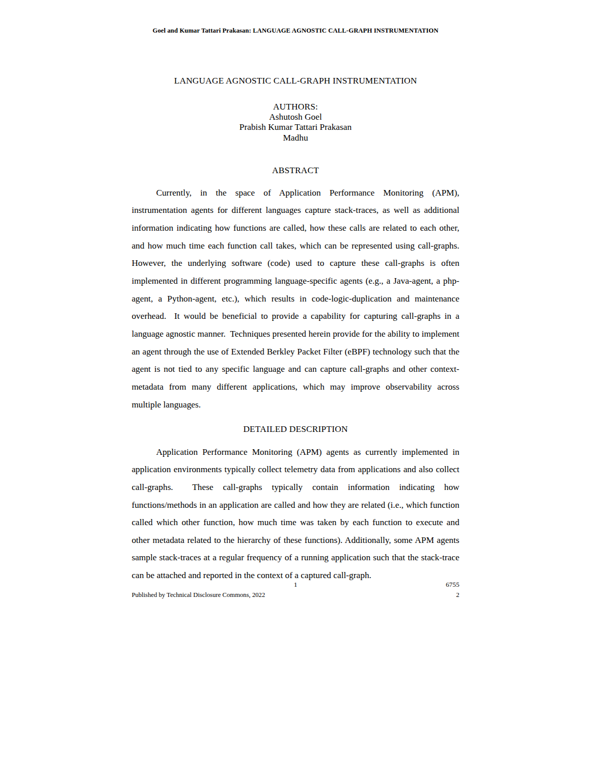Goel and Kumar Tattari Prakasan: LANGUAGE AGNOSTIC CALL-GRAPH INSTRUMENTATION
LANGUAGE AGNOSTIC CALL-GRAPH INSTRUMENTATION
AUTHORS:
Ashutosh Goel
Prabish Kumar Tattari Prakasan
Madhu
ABSTRACT
Currently, in the space of Application Performance Monitoring (APM), instrumentation agents for different languages capture stack-traces, as well as additional information indicating how functions are called, how these calls are related to each other, and how much time each function call takes, which can be represented using call-graphs. However, the underlying software (code) used to capture these call-graphs is often implemented in different programming language-specific agents (e.g., a Java-agent, a php-agent, a Python-agent, etc.), which results in code-logic-duplication and maintenance overhead. It would be beneficial to provide a capability for capturing call-graphs in a language agnostic manner. Techniques presented herein provide for the ability to implement an agent through the use of Extended Berkley Packet Filter (eBPF) technology such that the agent is not tied to any specific language and can capture call-graphs and other context-metadata from many different applications, which may improve observability across multiple languages.
DETAILED DESCRIPTION
Application Performance Monitoring (APM) agents as currently implemented in application environments typically collect telemetry data from applications and also collect call-graphs. These call-graphs typically contain information indicating how functions/methods in an application are called and how they are related (i.e., which function called which other function, how much time was taken by each function to execute and other metadata related to the hierarchy of these functions). Additionally, some APM agents sample stack-traces at a regular frequency of a running application such that the stack-trace can be attached and reported in the context of a captured call-graph.
1 6755
Published by Technical Disclosure Commons, 2022 2